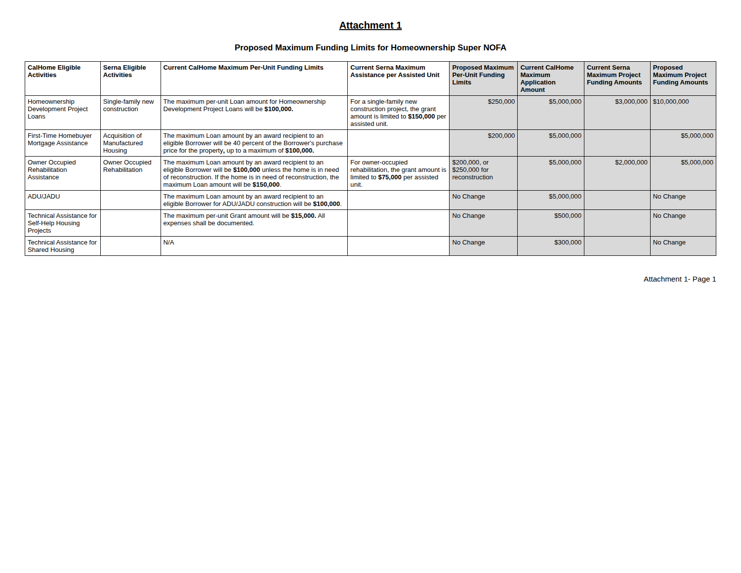Attachment 1
Proposed Maximum Funding Limits for Homeownership Super NOFA
| CalHome Eligible Activities | Serna Eligible Activities | Current CalHome Maximum Per-Unit Funding Limits | Current Serna Maximum Assistance per Assisted Unit | Proposed Maximum Per-Unit Funding Limits | Current CalHome Maximum Application Amount | Current Serna Maximum Project Funding Amounts | Proposed Maximum Project Funding Amounts |
| --- | --- | --- | --- | --- | --- | --- | --- |
| Homeownership Development Project Loans | Single-family new construction | The maximum per-unit Loan amount for Homeownership Development Project Loans will be $100,000. | For a single-family new construction project, the grant amount is limited to $150,000 per assisted unit. | $250,000 | $5,000,000 | $3,000,000 | $10,000,000 |
| First-Time Homebuyer Mortgage Assistance | Acquisition of Manufactured Housing | The maximum Loan amount by an award recipient to an eligible Borrower will be 40 percent of the Borrower's purchase price for the property , up to a maximum of $100,000. | | $200,000 | $5,000,000 | | $5,000,000 |
| Owner Occupied Rehabilitation Assistance | Owner Occupied Rehabilitation | The maximum Loan amount by an award recipient to an eligible Borrower will be $100,000 unless the home is in need of reconstruction. If the home is in need of reconstruction, the maximum Loan amount will be $150,000 . | For owner-occupied rehabilitation, the grant amount is limited to $75,000 per assisted unit. | $200,000, or $250,000 for reconstruction | $5,000,000 | $2,000,000 | $5,000,000 |
| ADU/JADU | | The maximum Loan amount by an award recipient to an eligible Borrower for ADU/JADU construction will be $100,000 . | | No Change | $5,000,000 | | No Change |
| Technical Assistance for Self-Help Housing Projects | | The maximum per-unit Grant amount will be $15,000. All expenses shall be documented. | | No Change | $500,000 | | No Change |
| Technical Assistance for Shared Housing | | N/A | | No Change | $300,000 | | No Change |
Attachment 1- Page 1